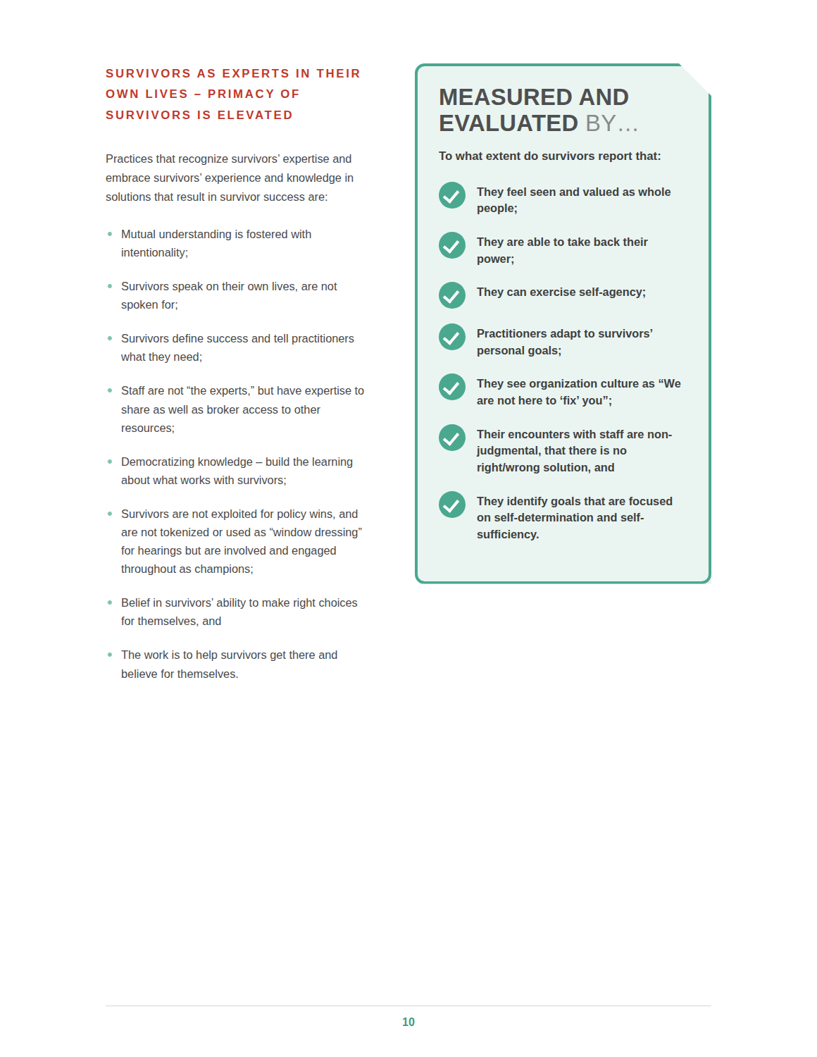Survivors as Experts in Their Own Lives – Primacy of Survivors is Elevated
Practices that recognize survivors’ expertise and embrace survivors’ experience and knowledge in solutions that result in survivor success are:
Mutual understanding is fostered with intentionality;
Survivors speak on their own lives, are not spoken for;
Survivors define success and tell practitioners what they need;
Staff are not “the experts,” but have expertise to share as well as broker access to other resources;
Democratizing knowledge – build the learning about what works with survivors;
Survivors are not exploited for policy wins, and are not tokenized or used as “window dressing” for hearings but are involved and engaged throughout as champions;
Belief in survivors’ ability to make right choices for themselves, and
The work is to help survivors get there and believe for themselves.
Measured and Evaluated by…
To what extent do survivors report that:
They feel seen and valued as whole people;
They are able to take back their power;
They can exercise self-agency;
Practitioners adapt to survivors’ personal goals;
They see organization culture as “We are not here to ‘fix’ you”;
Their encounters with staff are non-judgmental, that there is no right/wrong solution, and
They identify goals that are focused on self-determination and self-sufficiency.
10